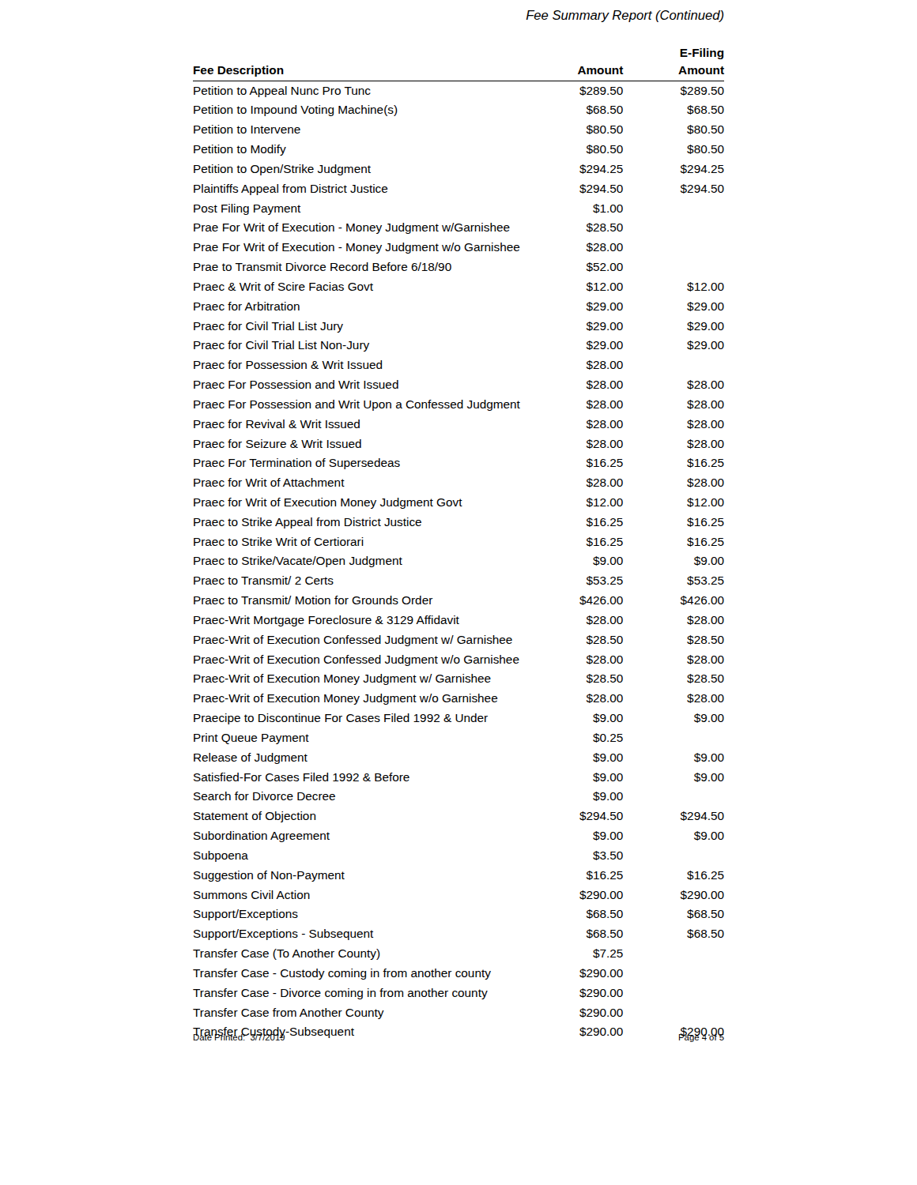Fee Summary Report (Continued)
| | | E-Filing |
| --- | --- | --- |
| Fee Description | Amount | Amount |
| Petition to Appeal Nunc Pro Tunc | $289.50 | $289.50 |
| Petition to Impound Voting Machine(s) | $68.50 | $68.50 |
| Petition to Intervene | $80.50 | $80.50 |
| Petition to Modify | $80.50 | $80.50 |
| Petition to Open/Strike Judgment | $294.25 | $294.25 |
| Plaintiffs Appeal from District Justice | $294.50 | $294.50 |
| Post Filing Payment | $1.00 | |
| Prae For Writ of Execution - Money Judgment w/Garnishee | $28.50 | |
| Prae For Writ of Execution - Money Judgment w/o Garnishee | $28.00 | |
| Prae to Transmit Divorce Record Before 6/18/90 | $52.00 | |
| Praec & Writ of Scire Facias Govt | $12.00 | $12.00 |
| Praec for Arbitration | $29.00 | $29.00 |
| Praec for Civil Trial List Jury | $29.00 | $29.00 |
| Praec for Civil Trial List Non-Jury | $29.00 | $29.00 |
| Praec for Possession & Writ Issued | $28.00 | |
| Praec For Possession and Writ Issued | $28.00 | $28.00 |
| Praec For Possession and Writ Upon a Confessed Judgment | $28.00 | $28.00 |
| Praec for Revival & Writ Issued | $28.00 | $28.00 |
| Praec for Seizure & Writ Issued | $28.00 | $28.00 |
| Praec For Termination of Supersedeas | $16.25 | $16.25 |
| Praec for Writ of Attachment | $28.00 | $28.00 |
| Praec for Writ of Execution Money Judgment Govt | $12.00 | $12.00 |
| Praec to Strike Appeal from District Justice | $16.25 | $16.25 |
| Praec to Strike Writ of Certiorari | $16.25 | $16.25 |
| Praec to Strike/Vacate/Open Judgment | $9.00 | $9.00 |
| Praec to Transmit/ 2 Certs | $53.25 | $53.25 |
| Praec to Transmit/ Motion for Grounds Order | $426.00 | $426.00 |
| Praec-Writ Mortgage Foreclosure & 3129 Affidavit | $28.00 | $28.00 |
| Praec-Writ of Execution Confessed Judgment w/ Garnishee | $28.50 | $28.50 |
| Praec-Writ of Execution Confessed Judgment w/o Garnishee | $28.00 | $28.00 |
| Praec-Writ of Execution Money Judgment w/ Garnishee | $28.50 | $28.50 |
| Praec-Writ of Execution Money Judgment w/o Garnishee | $28.00 | $28.00 |
| Praecipe to Discontinue For Cases Filed 1992 & Under | $9.00 | $9.00 |
| Print Queue Payment | $0.25 | |
| Release of Judgment | $9.00 | $9.00 |
| Satisfied-For Cases Filed 1992 & Before | $9.00 | $9.00 |
| Search for Divorce Decree | $9.00 | |
| Statement of Objection | $294.50 | $294.50 |
| Subordination Agreement | $9.00 | $9.00 |
| Subpoena | $3.50 | |
| Suggestion of Non-Payment | $16.25 | $16.25 |
| Summons Civil Action | $290.00 | $290.00 |
| Support/Exceptions | $68.50 | $68.50 |
| Support/Exceptions - Subsequent | $68.50 | $68.50 |
| Transfer Case (To Another County) | $7.25 | |
| Transfer Case - Custody coming in from another county | $290.00 | |
| Transfer Case - Divorce coming in from another county | $290.00 | |
| Transfer Case from Another County | $290.00 | |
| Transfer Custody-Subsequent | $290.00 | $290.00 |
Date Printed: 3/7/2019 Page 4 of 5